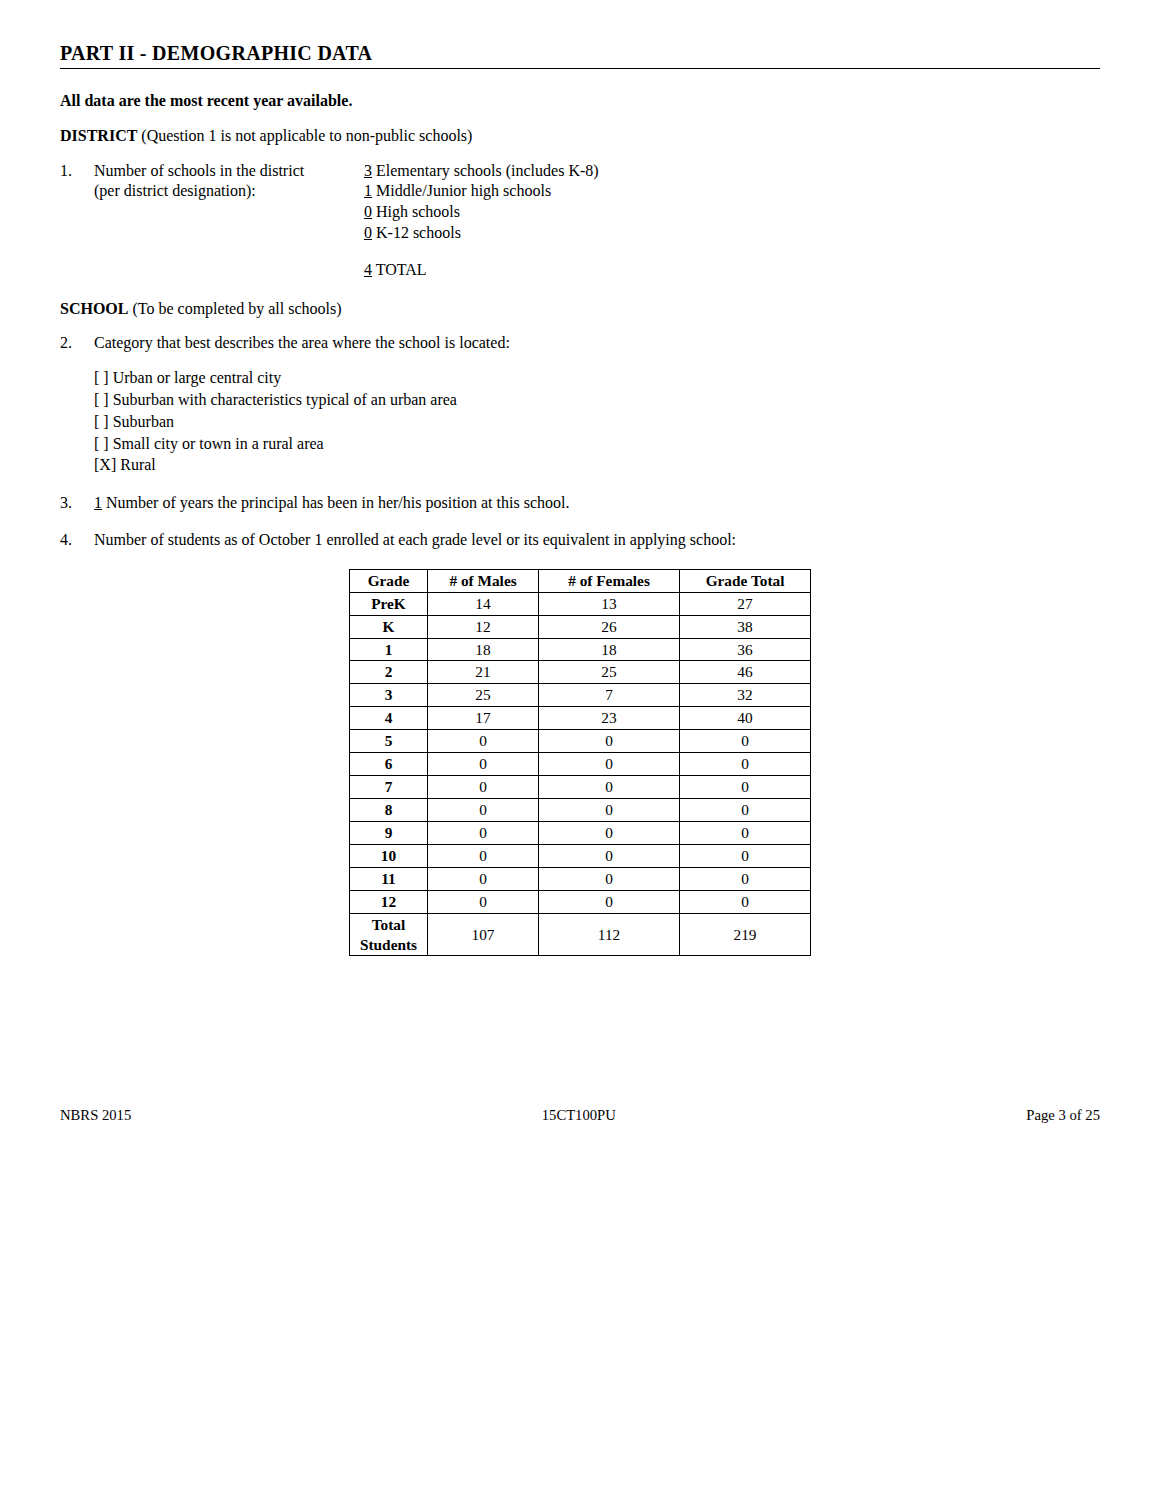PART II - DEMOGRAPHIC DATA
All data are the most recent year available.
DISTRICT (Question 1 is not applicable to non-public schools)
1.
| Number of schools in the district (per district designation): | 3 Elementary schools (includes K-8) 1 Middle/Junior high schools 0 High schools 0 K-12 schools |
| | 4 TOTAL |
SCHOOL (To be completed by all schools)
2.
Category that best describes the area where the school is located:
[ ] Urban or large central city
[ ] Suburban with characteristics typical of an urban area
[ ] Suburban
[ ] Small city or town in a rural area
[X] Rural
3.
1 Number of years the principal has been in her/his position at this school.
4.
Number of students as of October 1 enrolled at each grade level or its equivalent in applying school:
| Grade | # of Males | # of Females | Grade Total |
| --- | --- | --- | --- |
| PreK | 14 | 13 | 27 |
| K | 12 | 26 | 38 |
| 1 | 18 | 18 | 36 |
| 2 | 21 | 25 | 46 |
| 3 | 25 | 7 | 32 |
| 4 | 17 | 23 | 40 |
| 5 | 0 | 0 | 0 |
| 6 | 0 | 0 | 0 |
| 7 | 0 | 0 | 0 |
| 8 | 0 | 0 | 0 |
| 9 | 0 | 0 | 0 |
| 10 | 0 | 0 | 0 |
| 11 | 0 | 0 | 0 |
| 12 | 0 | 0 | 0 |
| Total Students | 107 | 112 | 219 |
NBRS 2015 15CT100PU Page 3 of 25